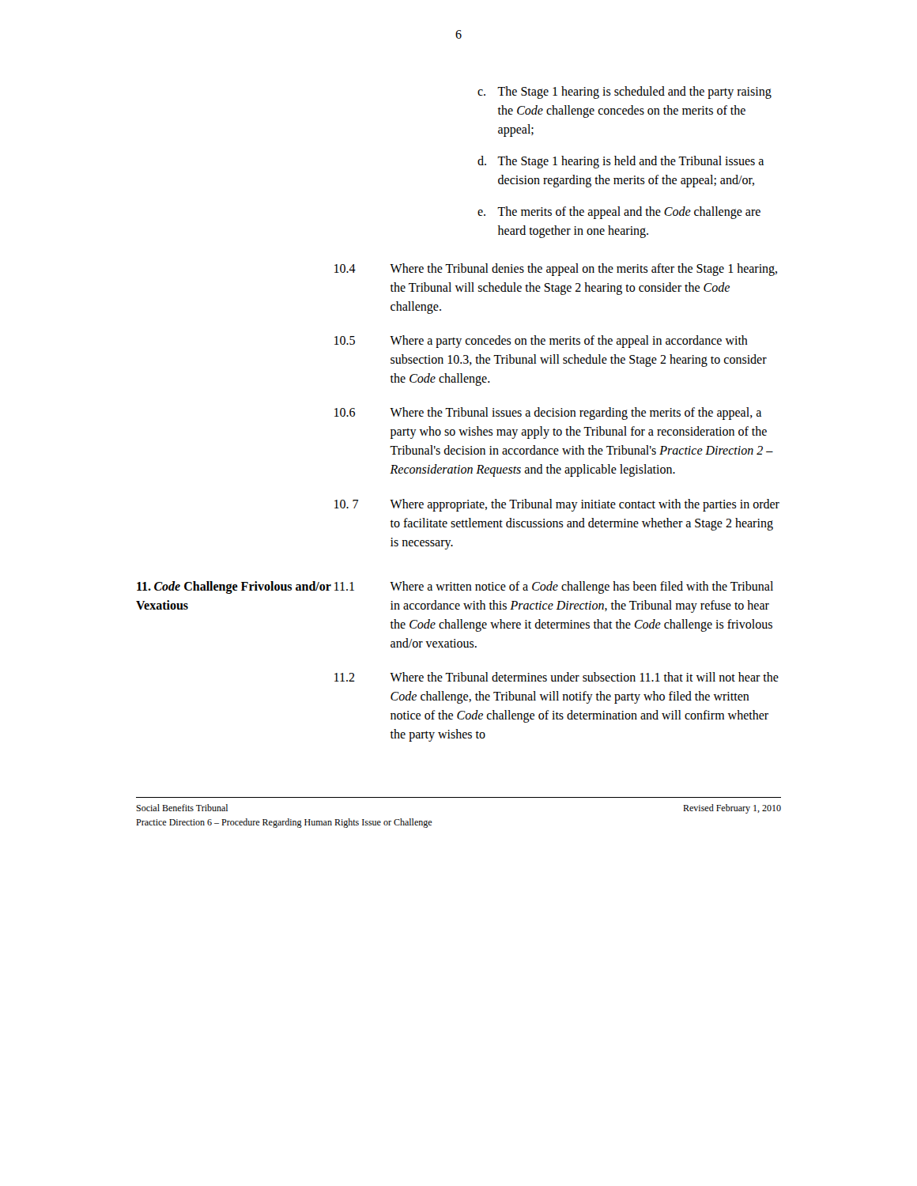6
c. The Stage 1 hearing is scheduled and the party raising the Code challenge concedes on the merits of the appeal;
d. The Stage 1 hearing is held and the Tribunal issues a decision regarding the merits of the appeal; and/or,
e. The merits of the appeal and the Code challenge are heard together in one hearing.
10.4 Where the Tribunal denies the appeal on the merits after the Stage 1 hearing, the Tribunal will schedule the Stage 2 hearing to consider the Code challenge.
10.5 Where a party concedes on the merits of the appeal in accordance with subsection 10.3, the Tribunal will schedule the Stage 2 hearing to consider the Code challenge.
10.6 Where the Tribunal issues a decision regarding the merits of the appeal, a party who so wishes may apply to the Tribunal for a reconsideration of the Tribunal's decision in accordance with the Tribunal's Practice Direction 2 – Reconsideration Requests and the applicable legislation.
10. 7 Where appropriate, the Tribunal may initiate contact with the parties in order to facilitate settlement discussions and determine whether a Stage 2 hearing is necessary.
11. Code Challenge Frivolous and/or Vexatious
11.1 Where a written notice of a Code challenge has been filed with the Tribunal in accordance with this Practice Direction, the Tribunal may refuse to hear the Code challenge where it determines that the Code challenge is frivolous and/or vexatious.
11.2 Where the Tribunal determines under subsection 11.1 that it will not hear the Code challenge, the Tribunal will notify the party who filed the written notice of the Code challenge of its determination and will confirm whether the party wishes to
Social Benefits Tribunal
Practice Direction 6 – Procedure Regarding Human Rights Issue or Challenge
Revised February 1, 2010